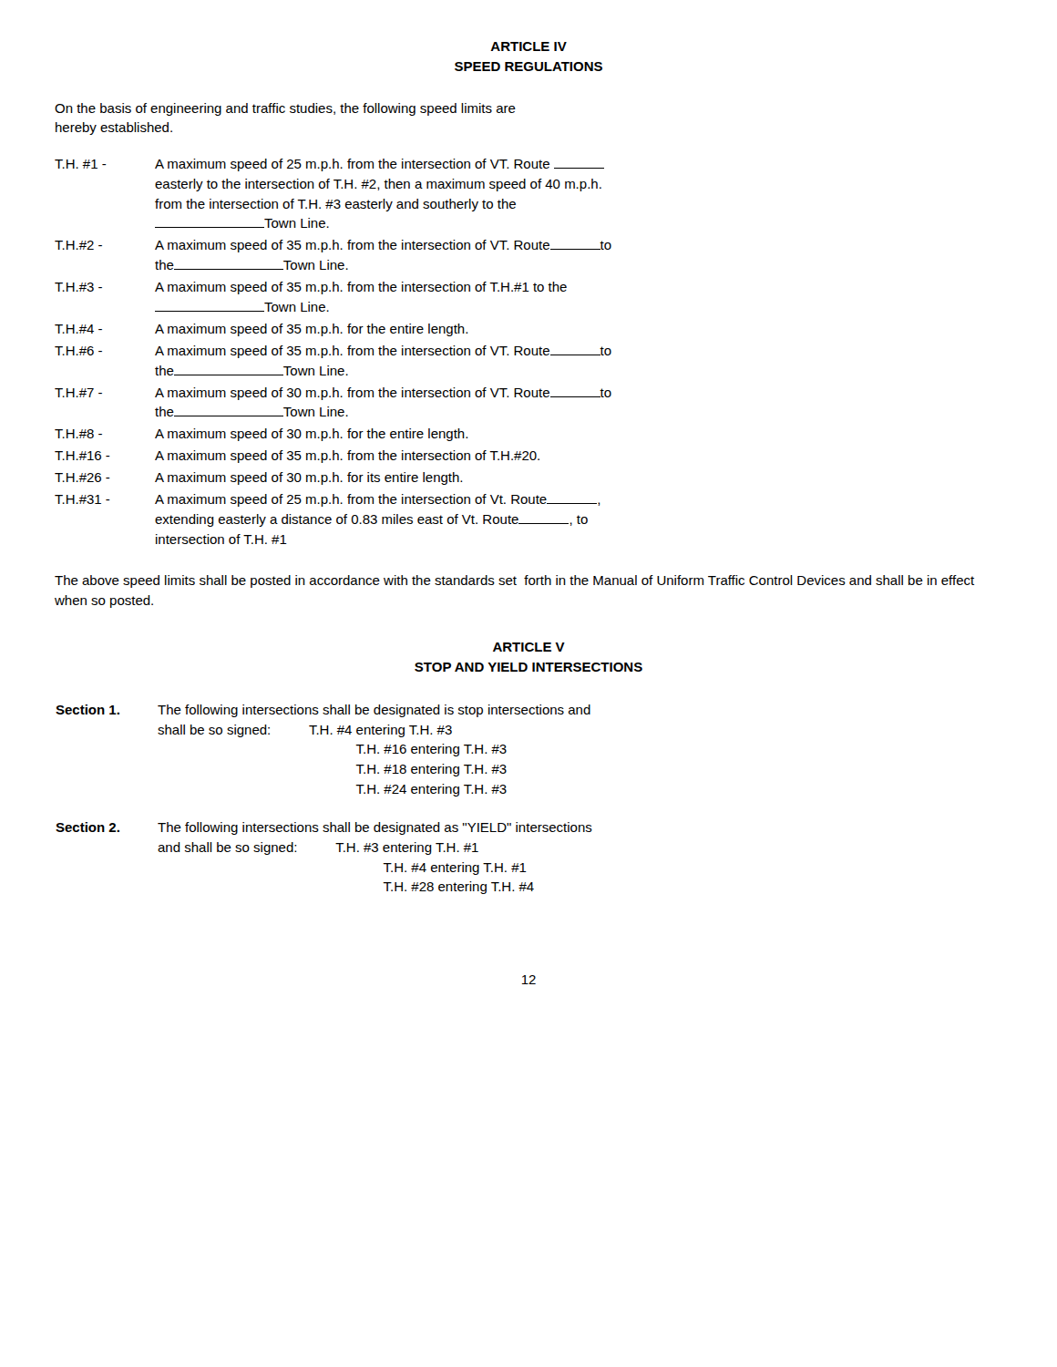ARTICLE IV
SPEED REGULATIONS
On the basis of engineering and traffic studies, the following speed limits are
hereby established.
| T.H. #1 - | A maximum speed of 25 m.p.h. from the intersection of VT. Route easterly to the intersection of T.H. #2, then a maximum speed of 40 m.p.h. from the intersection of T.H. #3 easterly and southerly to the Town Line. |
| T.H.#2 - | A maximum speed of 35 m.p.h. from the intersection of VT. Route to the Town Line. |
| T.H.#3 - | A maximum speed of 35 m.p.h. from the intersection of T.H.#1 to the Town Line. |
| T.H.#4 - | A maximum speed of 35 m.p.h. for the entire length. |
| T.H.#6 - | A maximum speed of 35 m.p.h. from the intersection of VT. Route to the Town Line. |
| T.H.#7 - | A maximum speed of 30 m.p.h. from the intersection of VT. Route to the Town Line. |
| T.H.#8 - | A maximum speed of 30 m.p.h. for the entire length. |
| T.H.#16 - | A maximum speed of 35 m.p.h. from the intersection of T.H.#20. |
| T.H.#26 - | A maximum speed of 30 m.p.h. for its entire length. |
| T.H.#31 - | A maximum speed of 25 m.p.h. from the intersection of Vt. Route , extending easterly a distance of 0.83 miles east of Vt. Route , to intersection of T.H. #1 |
The above speed limits shall be posted in accordance with the standards set forth in the Manual of Uniform Traffic Control Devices and shall be in effect when so posted.
ARTICLE V
STOP AND YIELD INTERSECTIONS
| Section 1. | The following intersections shall be designated is stop intersections and shall be so signed: T.H. #4 entering T.H. #3 T.H. #16 entering T.H. #3 T.H. #18 entering T.H. #3 T.H. #24 entering T.H. #3 |
| Section 2. | The following intersections shall be designated as "YIELD" intersections and shall be so signed: T.H. #3 entering T.H. #1 T.H. #4 entering T.H. #1 T.H. #28 entering T.H. #4 |
12